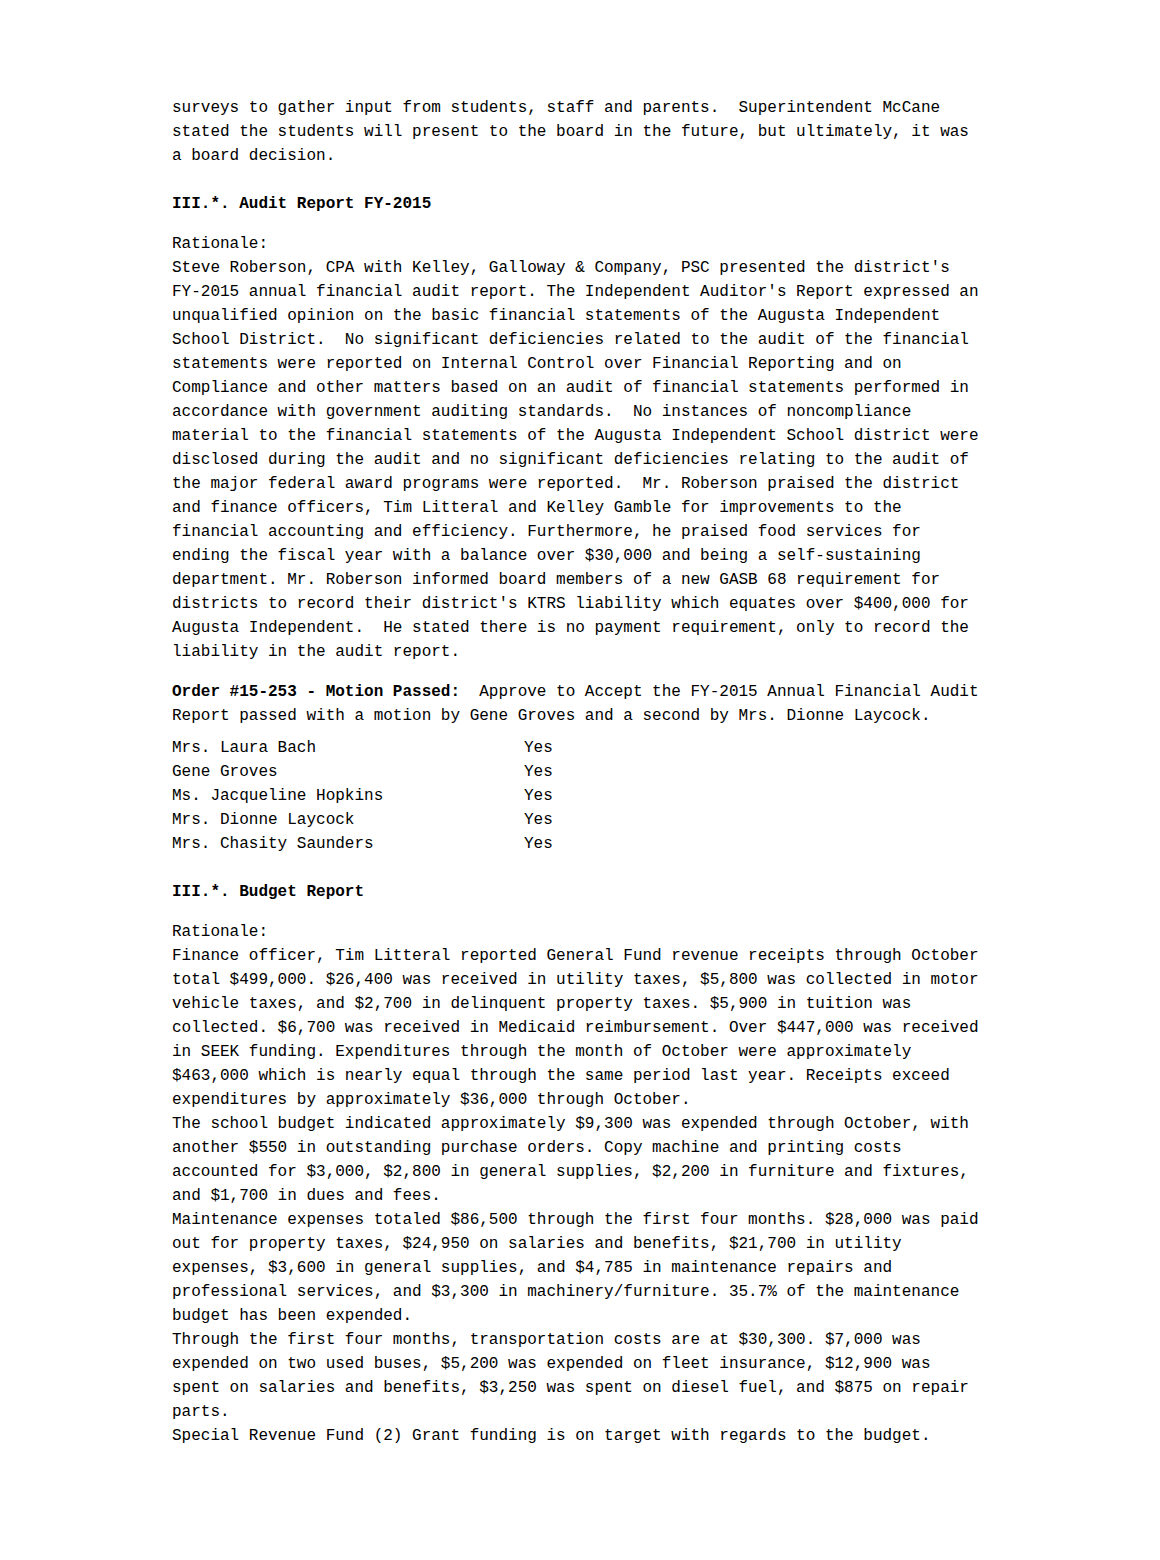surveys to gather input from students, staff and parents. Superintendent McCane stated the students will present to the board in the future, but ultimately, it was a board decision.
III.*. Audit Report FY-2015
Rationale:
Steve Roberson, CPA with Kelley, Galloway & Company, PSC presented the district's FY-2015 annual financial audit report. The Independent Auditor's Report expressed an unqualified opinion on the basic financial statements of the Augusta Independent School District. No significant deficiencies related to the audit of the financial statements were reported on Internal Control over Financial Reporting and on Compliance and other matters based on an audit of financial statements performed in accordance with government auditing standards. No instances of noncompliance material to the financial statements of the Augusta Independent School district were disclosed during the audit and no significant deficiencies relating to the audit of the major federal award programs were reported. Mr. Roberson praised the district and finance officers, Tim Litteral and Kelley Gamble for improvements to the financial accounting and efficiency. Furthermore, he praised food services for ending the fiscal year with a balance over $30,000 and being a self-sustaining department. Mr. Roberson informed board members of a new GASB 68 requirement for districts to record their district's KTRS liability which equates over $400,000 for Augusta Independent. He stated there is no payment requirement, only to record the liability in the audit report.
Order #15-253 - Motion Passed: Approve to Accept the FY-2015 Annual Financial Audit Report passed with a motion by Gene Groves and a second by Mrs. Dionne Laycock.
| Mrs. Laura Bach | Yes |
| Gene Groves | Yes |
| Ms. Jacqueline Hopkins | Yes |
| Mrs. Dionne Laycock | Yes |
| Mrs. Chasity Saunders | Yes |
III.*. Budget Report
Rationale:
Finance officer, Tim Litteral reported General Fund revenue receipts through October total $499,000. $26,400 was received in utility taxes, $5,800 was collected in motor vehicle taxes, and $2,700 in delinquent property taxes. $5,900 in tuition was collected. $6,700 was received in Medicaid reimbursement. Over $447,000 was received in SEEK funding. Expenditures through the month of October were approximately $463,000 which is nearly equal through the same period last year. Receipts exceed expenditures by approximately $36,000 through October.
The school budget indicated approximately $9,300 was expended through October, with another $550 in outstanding purchase orders. Copy machine and printing costs accounted for $3,000, $2,800 in general supplies, $2,200 in furniture and fixtures, and $1,700 in dues and fees.
Maintenance expenses totaled $86,500 through the first four months. $28,000 was paid out for property taxes, $24,950 on salaries and benefits, $21,700 in utility expenses, $3,600 in general supplies, and $4,785 in maintenance repairs and professional services, and $3,300 in machinery/furniture. 35.7% of the maintenance budget has been expended.
Through the first four months, transportation costs are at $30,300. $7,000 was expended on two used buses, $5,200 was expended on fleet insurance, $12,900 was spent on salaries and benefits, $3,250 was spent on diesel fuel, and $875 on repair parts.
Special Revenue Fund (2) Grant funding is on target with regards to the budget.